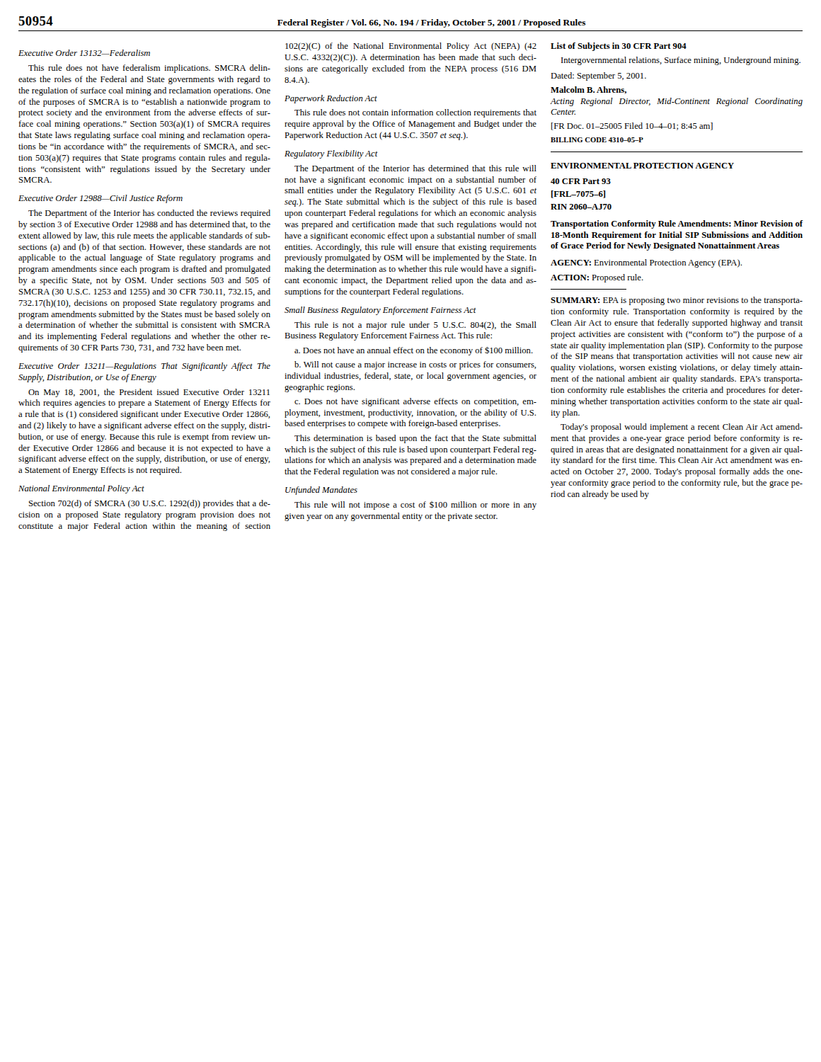50954 Federal Register / Vol. 66, No. 194 / Friday, October 5, 2001 / Proposed Rules
Executive Order 13132—Federalism
This rule does not have federalism implications. SMCRA delineates the roles of the Federal and State governments with regard to the regulation of surface coal mining and reclamation operations. One of the purposes of SMCRA is to “establish a nationwide program to protect society and the environment from the adverse effects of surface coal mining operations.” Section 503(a)(1) of SMCRA requires that State laws regulating surface coal mining and reclamation operations be “in accordance with” the requirements of SMCRA, and section 503(a)(7) requires that State programs contain rules and regulations “consistent with” regulations issued by the Secretary under SMCRA.
Executive Order 12988—Civil Justice Reform
The Department of the Interior has conducted the reviews required by section 3 of Executive Order 12988 and has determined that, to the extent allowed by law, this rule meets the applicable standards of subsections (a) and (b) of that section. However, these standards are not applicable to the actual language of State regulatory programs and program amendments since each program is drafted and promulgated by a specific State, not by OSM. Under sections 503 and 505 of SMCRA (30 U.S.C. 1253 and 1255) and 30 CFR 730.11, 732.15, and 732.17(h)(10), decisions on proposed State regulatory programs and program amendments submitted by the States must be based solely on a determination of whether the submittal is consistent with SMCRA and its implementing Federal regulations and whether the other requirements of 30 CFR Parts 730, 731, and 732 have been met.
Executive Order 13211—Regulations That Significantly Affect The Supply, Distribution, or Use of Energy
On May 18, 2001, the President issued Executive Order 13211 which requires agencies to prepare a Statement of Energy Effects for a rule that is (1) considered significant under Executive Order 12866, and (2) likely to have a significant adverse effect on the supply, distribution, or use of energy. Because this rule is exempt from review under Executive Order 12866 and because it is not expected to have a significant adverse effect on the supply, distribution, or use of energy, a Statement of Energy Effects is not required.
National Environmental Policy Act
Section 702(d) of SMCRA (30 U.S.C. 1292(d)) provides that a decision on a proposed State regulatory program provision does not constitute a major Federal action within the meaning of section 102(2)(C) of the National Environmental Policy Act (NEPA) (42 U.S.C. 4332(2)(C)). A determination has been made that such decisions are categorically excluded from the NEPA process (516 DM 8.4.A).
Paperwork Reduction Act
This rule does not contain information collection requirements that require approval by the Office of Management and Budget under the Paperwork Reduction Act (44 U.S.C. 3507 et seq.).
Regulatory Flexibility Act
The Department of the Interior has determined that this rule will not have a significant economic impact on a substantial number of small entities under the Regulatory Flexibility Act (5 U.S.C. 601 et seq.). The State submittal which is the subject of this rule is based upon counterpart Federal regulations for which an economic analysis was prepared and certification made that such regulations would not have a significant economic effect upon a substantial number of small entities. Accordingly, this rule will ensure that existing requirements previously promulgated by OSM will be implemented by the State. In making the determination as to whether this rule would have a significant economic impact, the Department relied upon the data and assumptions for the counterpart Federal regulations.
Small Business Regulatory Enforcement Fairness Act
This rule is not a major rule under 5 U.S.C. 804(2), the Small Business Regulatory Enforcement Fairness Act. This rule:
a. Does not have an annual effect on the economy of $100 million.
b. Will not cause a major increase in costs or prices for consumers, individual industries, federal, state, or local government agencies, or geographic regions.
c. Does not have significant adverse effects on competition, employment, investment, productivity, innovation, or the ability of U.S. based enterprises to compete with foreign-based enterprises.
This determination is based upon the fact that the State submittal which is the subject of this rule is based upon counterpart Federal regulations for which an analysis was prepared and a determination made that the Federal regulation was not considered a major rule.
Unfunded Mandates
This rule will not impose a cost of $100 million or more in any given year on any governmental entity or the private sector.
List of Subjects in 30 CFR Part 904
Intergovernmental relations, Surface mining, Underground mining.
Dated: September 5, 2001.
Malcolm B. Ahrens,
Acting Regional Director, Mid-Continent Regional Coordinating Center.
[FR Doc. 01–25005 Filed 10–4–01; 8:45 am]
BILLING CODE 4310–05–P
ENVIRONMENTAL PROTECTION AGENCY
40 CFR Part 93
[FRL–7075–6]
RIN 2060–AJ70
Transportation Conformity Rule Amendments: Minor Revision of 18-Month Requirement for Initial SIP Submissions and Addition of Grace Period for Newly Designated Nonattainment Areas
AGENCY: Environmental Protection Agency (EPA).
ACTION: Proposed rule.
SUMMARY: EPA is proposing two minor revisions to the transportation conformity rule. Transportation conformity is required by the Clean Air Act to ensure that federally supported highway and transit project activities are consistent with (“conform to”) the purpose of a state air quality implementation plan (SIP). Conformity to the purpose of the SIP means that transportation activities will not cause new air quality violations, worsen existing violations, or delay timely attainment of the national ambient air quality standards. EPA's transportation conformity rule establishes the criteria and procedures for determining whether transportation activities conform to the state air quality plan.
Today's proposal would implement a recent Clean Air Act amendment that provides a one-year grace period before conformity is required in areas that are designated nonattainment for a given air quality standard for the first time. This Clean Air Act amendment was enacted on October 27, 2000. Today's proposal formally adds the one-year conformity grace period to the conformity rule, but the grace period can already be used by